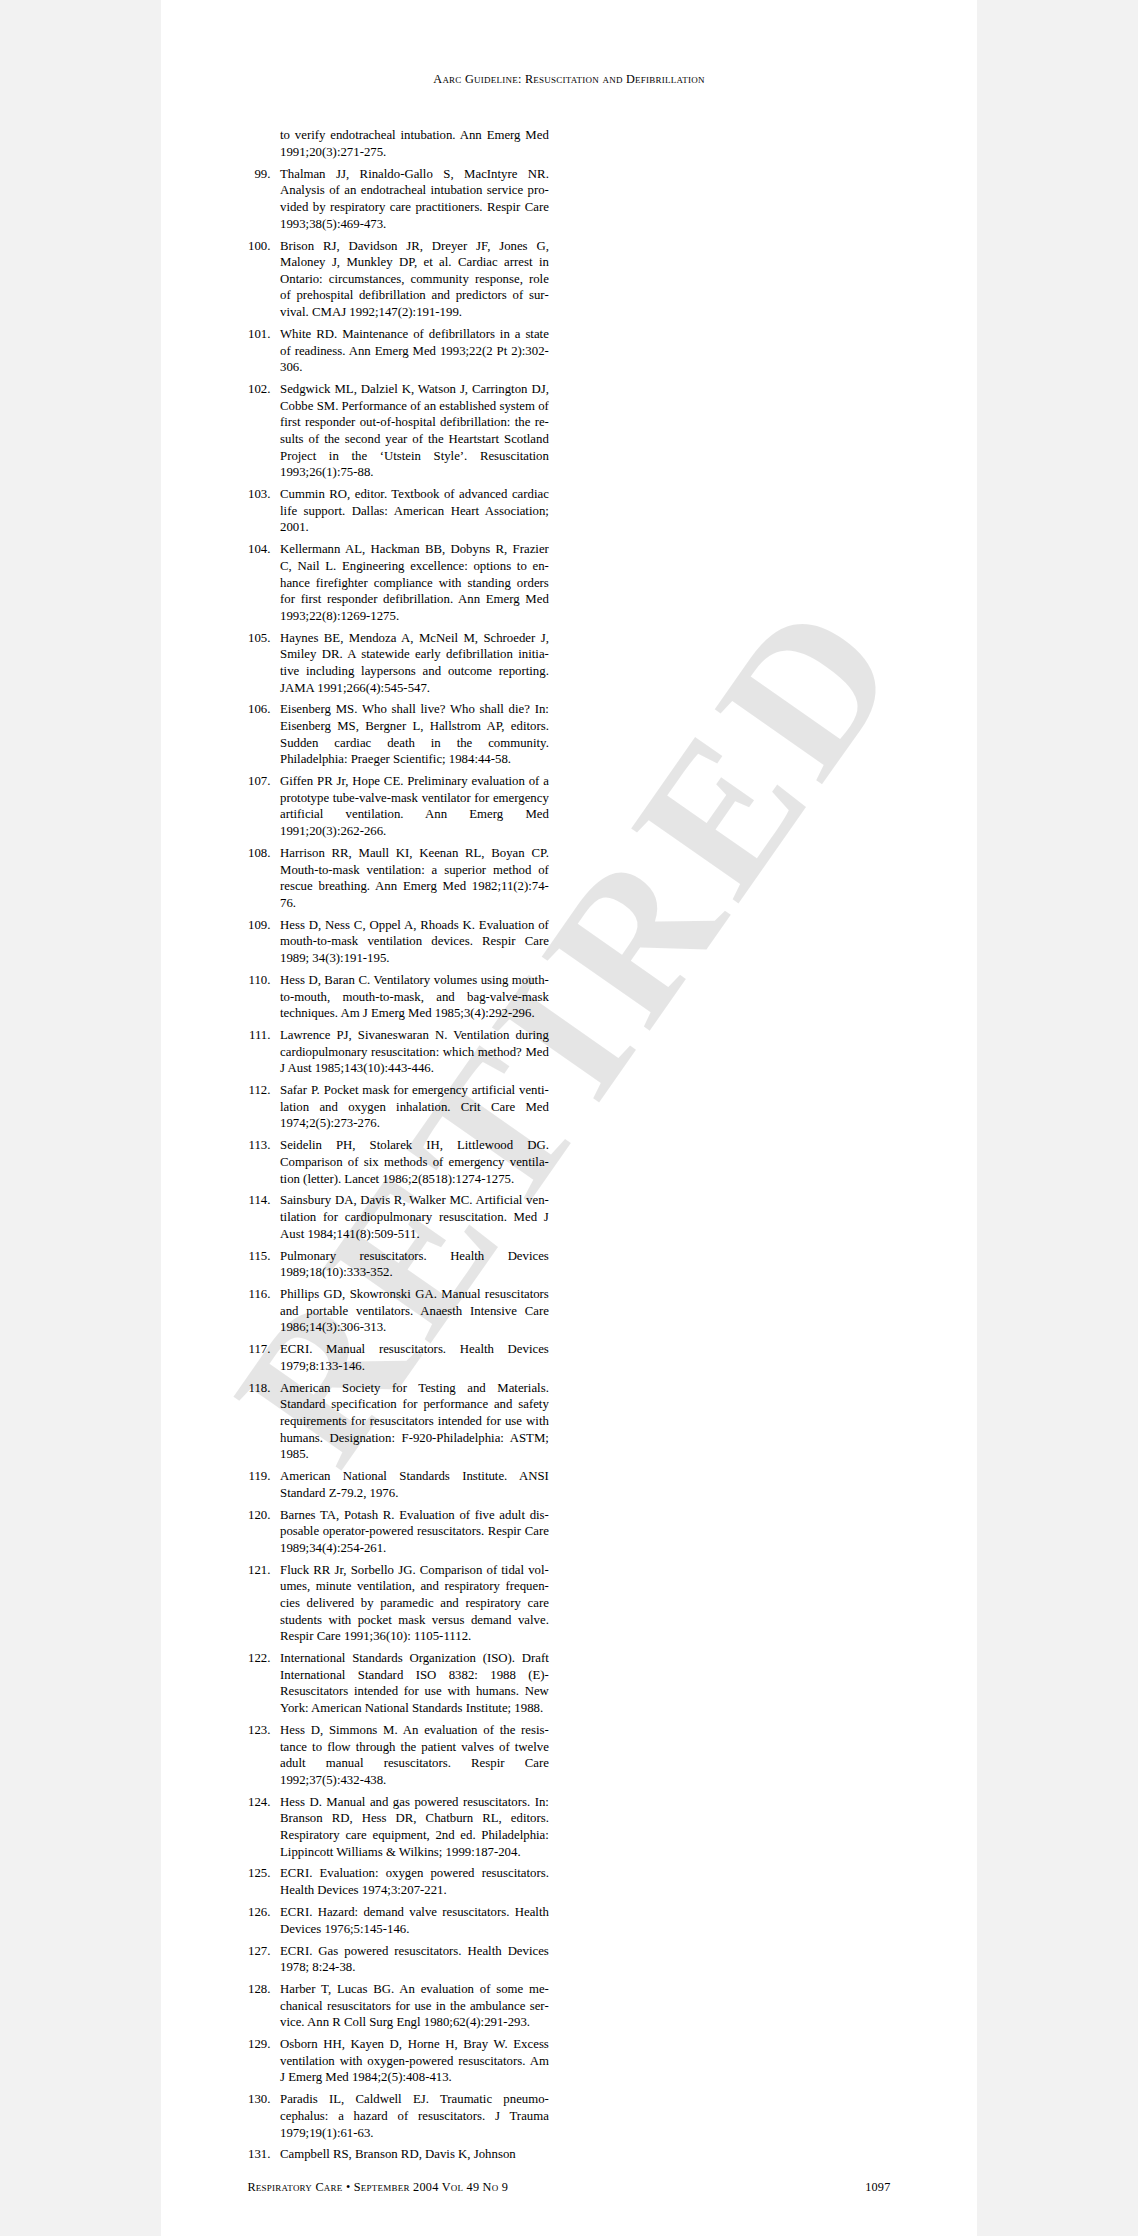Aarc Guideline: Resuscitation and Defibrillation
RETIRED
to verify endotracheal intubation. Ann Emerg Med 1991;20(3):271-275.
99. Thalman JJ, Rinaldo-Gallo S, MacIntyre NR. Analysis of an endotracheal intubation service provided by respiratory care practitioners. Respir Care 1993;38(5):469-473.
100. Brison RJ, Davidson JR, Dreyer JF, Jones G, Maloney J, Munkley DP, et al. Cardiac arrest in Ontario: circumstances, community response, role of prehospital defibrillation and predictors of survival. CMAJ 1992;147(2):191-199.
101. White RD. Maintenance of defibrillators in a state of readiness. Ann Emerg Med 1993;22(2 Pt 2):302-306.
102. Sedgwick ML, Dalziel K, Watson J, Carrington DJ, Cobbe SM. Performance of an established system of first responder out-of-hospital defibrillation: the results of the second year of the Heartstart Scotland Project in the ‘Utstein Style’. Resuscitation 1993;26(1):75-88.
103. Cummin RO, editor. Textbook of advanced cardiac life support. Dallas: American Heart Association; 2001.
104. Kellermann AL, Hackman BB, Dobyns R, Frazier C, Nail L. Engineering excellence: options to enhance firefighter compliance with standing orders for first responder defibrillation. Ann Emerg Med 1993;22(8):1269-1275.
105. Haynes BE, Mendoza A, McNeil M, Schroeder J, Smiley DR. A statewide early defibrillation initiative including laypersons and outcome reporting. JAMA 1991;266(4):545-547.
106. Eisenberg MS. Who shall live? Who shall die? In: Eisenberg MS, Bergner L, Hallstrom AP, editors. Sudden cardiac death in the community. Philadelphia: Praeger Scientific; 1984:44-58.
107. Giffen PR Jr, Hope CE. Preliminary evaluation of a prototype tube-valve-mask ventilator for emergency artificial ventilation. Ann Emerg Med 1991;20(3):262-266.
108. Harrison RR, Maull KI, Keenan RL, Boyan CP. Mouth-to-mask ventilation: a superior method of rescue breathing. Ann Emerg Med 1982;11(2):74-76.
109. Hess D, Ness C, Oppel A, Rhoads K. Evaluation of mouth-to-mask ventilation devices. Respir Care 1989; 34(3):191-195.
110. Hess D, Baran C. Ventilatory volumes using mouth-to-mouth, mouth-to-mask, and bag-valve-mask techniques. Am J Emerg Med 1985;3(4):292-296.
111. Lawrence PJ, Sivaneswaran N. Ventilation during cardiopulmonary resuscitation: which method? Med J Aust 1985;143(10):443-446.
112. Safar P. Pocket mask for emergency artificial ventilation and oxygen inhalation. Crit Care Med 1974;2(5):273-276.
113. Seidelin PH, Stolarek IH, Littlewood DG. Comparison of six methods of emergency ventilation (letter). Lancet 1986;2(8518):1274-1275.
114. Sainsbury DA, Davis R, Walker MC. Artificial ventilation for cardiopulmonary resuscitation. Med J Aust 1984;141(8):509-511.
115. Pulmonary resuscitators. Health Devices 1989;18(10):333-352.
116. Phillips GD, Skowronski GA. Manual resuscitators and portable ventilators. Anaesth Intensive Care 1986;14(3):306-313.
117. ECRI. Manual resuscitators. Health Devices 1979;8:133-146.
118. American Society for Testing and Materials. Standard specification for performance and safety requirements for resuscitators intended for use with humans. Designation: F-920-Philadelphia: ASTM; 1985.
119. American National Standards Institute. ANSI Standard Z-79.2, 1976.
120. Barnes TA, Potash R. Evaluation of five adult disposable operator-powered resuscitators. Respir Care 1989;34(4):254-261.
121. Fluck RR Jr, Sorbello JG. Comparison of tidal volumes, minute ventilation, and respiratory frequencies delivered by paramedic and respiratory care students with pocket mask versus demand valve. Respir Care 1991;36(10): 1105-1112.
122. International Standards Organization (ISO). Draft International Standard ISO 8382: 1988 (E)-Resuscitators intended for use with humans. New York: American National Standards Institute; 1988.
123. Hess D, Simmons M. An evaluation of the resistance to flow through the patient valves of twelve adult manual resuscitators. Respir Care 1992;37(5):432-438.
124. Hess D. Manual and gas powered resuscitators. In: Branson RD, Hess DR, Chatburn RL, editors. Respiratory care equipment, 2nd ed. Philadelphia: Lippincott Williams & Wilkins; 1999:187-204.
125. ECRI. Evaluation: oxygen powered resuscitators. Health Devices 1974;3:207-221.
126. ECRI. Hazard: demand valve resuscitators. Health Devices 1976;5:145-146.
127. ECRI. Gas powered resuscitators. Health Devices 1978; 8:24-38.
128. Harber T, Lucas BG. An evaluation of some mechanical resuscitators for use in the ambulance service. Ann R Coll Surg Engl 1980;62(4):291-293.
129. Osborn HH, Kayen D, Horne H, Bray W. Excess ventilation with oxygen-powered resuscitators. Am J Emerg Med 1984;2(5):408-413.
130. Paradis IL, Caldwell EJ. Traumatic pneumocephalus: a hazard of resuscitators. J Trauma 1979;19(1):61-63.
131. Campbell RS, Branson RD, Davis K, Johnson
Respiratory Care • September 2004 Vol 49 No 9
1097